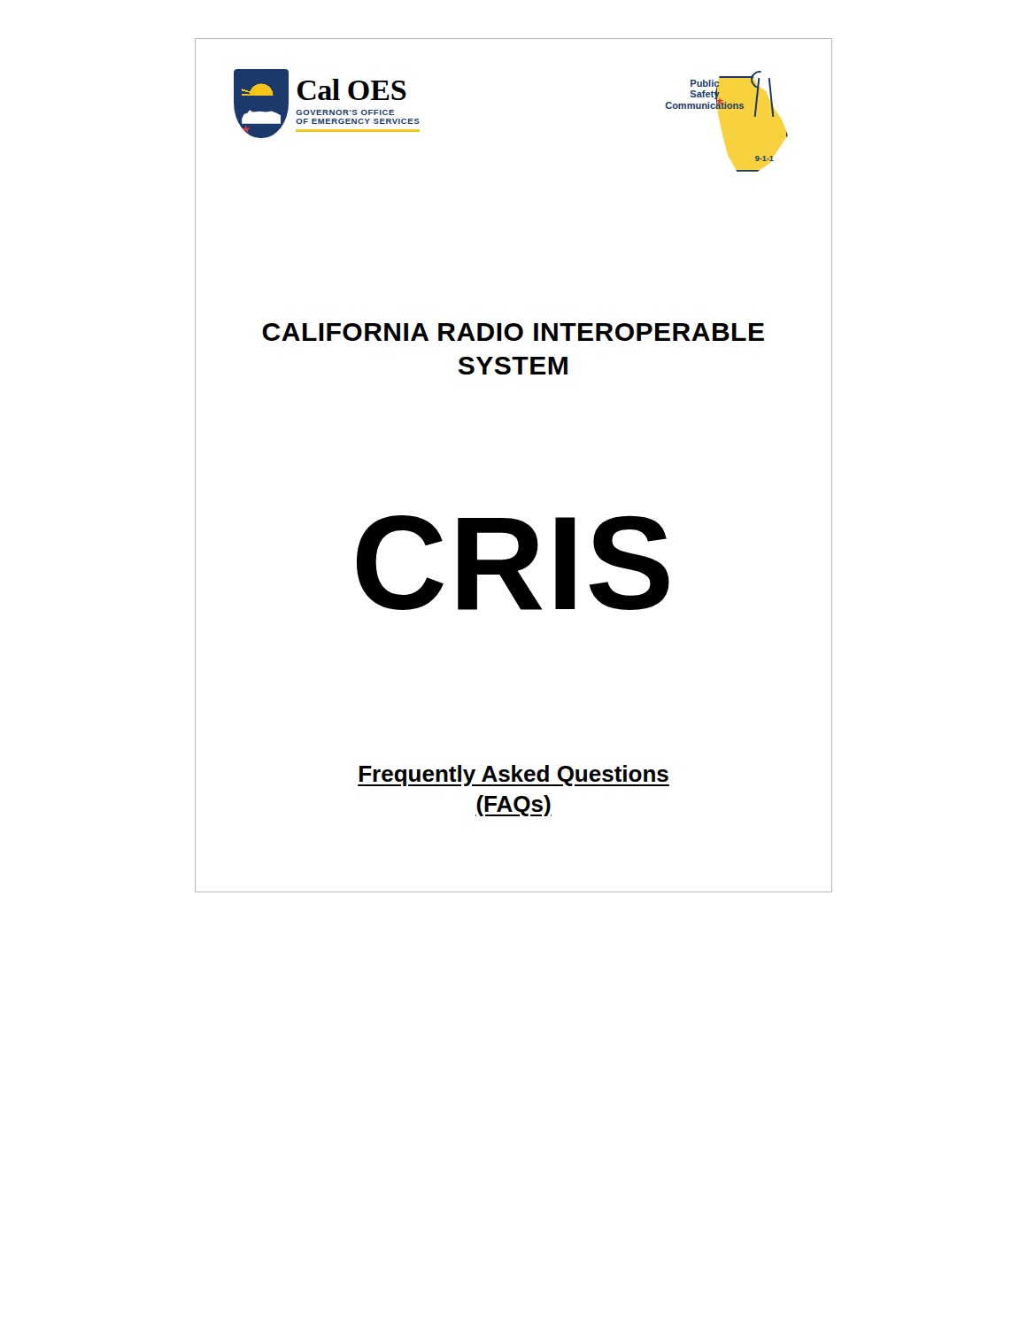★
Cal OES
GOVERNOR'S OFFICE
OF EMERGENCY SERVICES
Public
Safety
Communications
★
9-1-1
CALIFORNIA RADIO INTEROPERABLE SYSTEM
CRIS
Frequently Asked Questions
(FAQs)